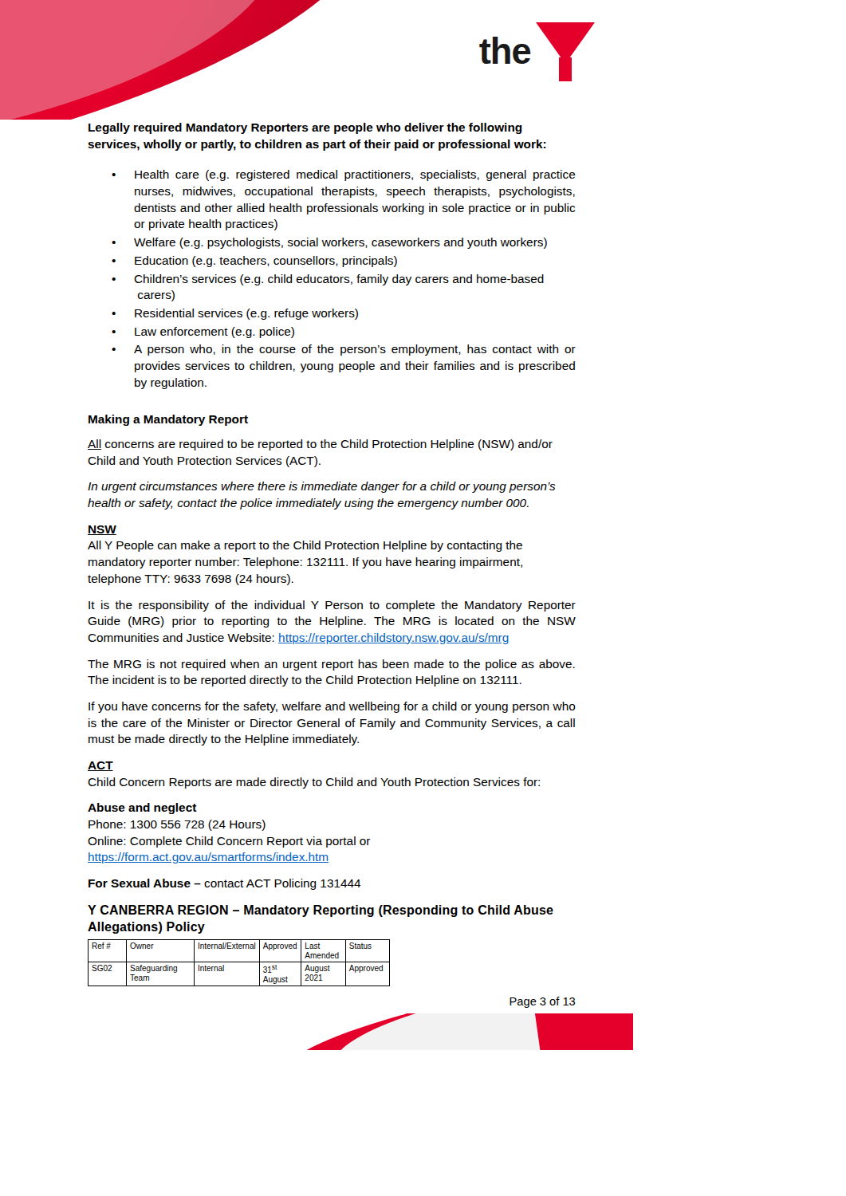the
Legally required Mandatory Reporters are people who deliver the following services, wholly or partly, to children as part of their paid or professional work:
Health care (e.g. registered medical practitioners, specialists, general practice nurses, midwives, occupational therapists, speech therapists, psychologists, dentists and other allied health professionals working in sole practice or in public or private health practices)
Welfare (e.g. psychologists, social workers, caseworkers and youth workers)
Education (e.g. teachers, counsellors, principals)
Children’s services (e.g. child educators, family day carers and home-based
carers)
Residential services (e.g. refuge workers)
Law enforcement (e.g. police)
A person who, in the course of the person’s employment, has contact with or provides services to children, young people and their families and is prescribed by regulation.
Making a Mandatory Report
All concerns are required to be reported to the Child Protection Helpline (NSW) and/or Child and Youth Protection Services (ACT).
In urgent circumstances where there is immediate danger for a child or young person’s health or safety, contact the police immediately using the emergency number 000.
NSW
All Y People can make a report to the Child Protection Helpline by contacting the mandatory reporter number: Telephone: 132111. If you have hearing impairment, telephone TTY: 9633 7698 (24 hours).
It is the responsibility of the individual Y Person to complete the Mandatory Reporter Guide (MRG) prior to reporting to the Helpline. The MRG is located on the NSW Communities and Justice Website: https://reporter.childstory.nsw.gov.au/s/mrg
The MRG is not required when an urgent report has been made to the police as above. The incident is to be reported directly to the Child Protection Helpline on 132111.
If you have concerns for the safety, welfare and wellbeing for a child or young person who is the care of the Minister or Director General of Family and Community Services, a call must be made directly to the Helpline immediately.
ACT
Child Concern Reports are made directly to Child and Youth Protection Services for:
Abuse and neglect
Phone: 1300 556 728 (24 Hours)
Online: Complete Child Concern Report via portal or
https://form.act.gov.au/smartforms/index.htm
For Sexual Abuse – contact ACT Policing 131444
Y CANBERRA REGION – Mandatory Reporting (Responding to Child Abuse Allegations) Policy
| Ref # | Owner | Internal/External | Approved | Last Amended | Status |
| SG02 | Safeguarding Team | Internal | 31 st August | August 2021 | Approved |
Page 3 of 13